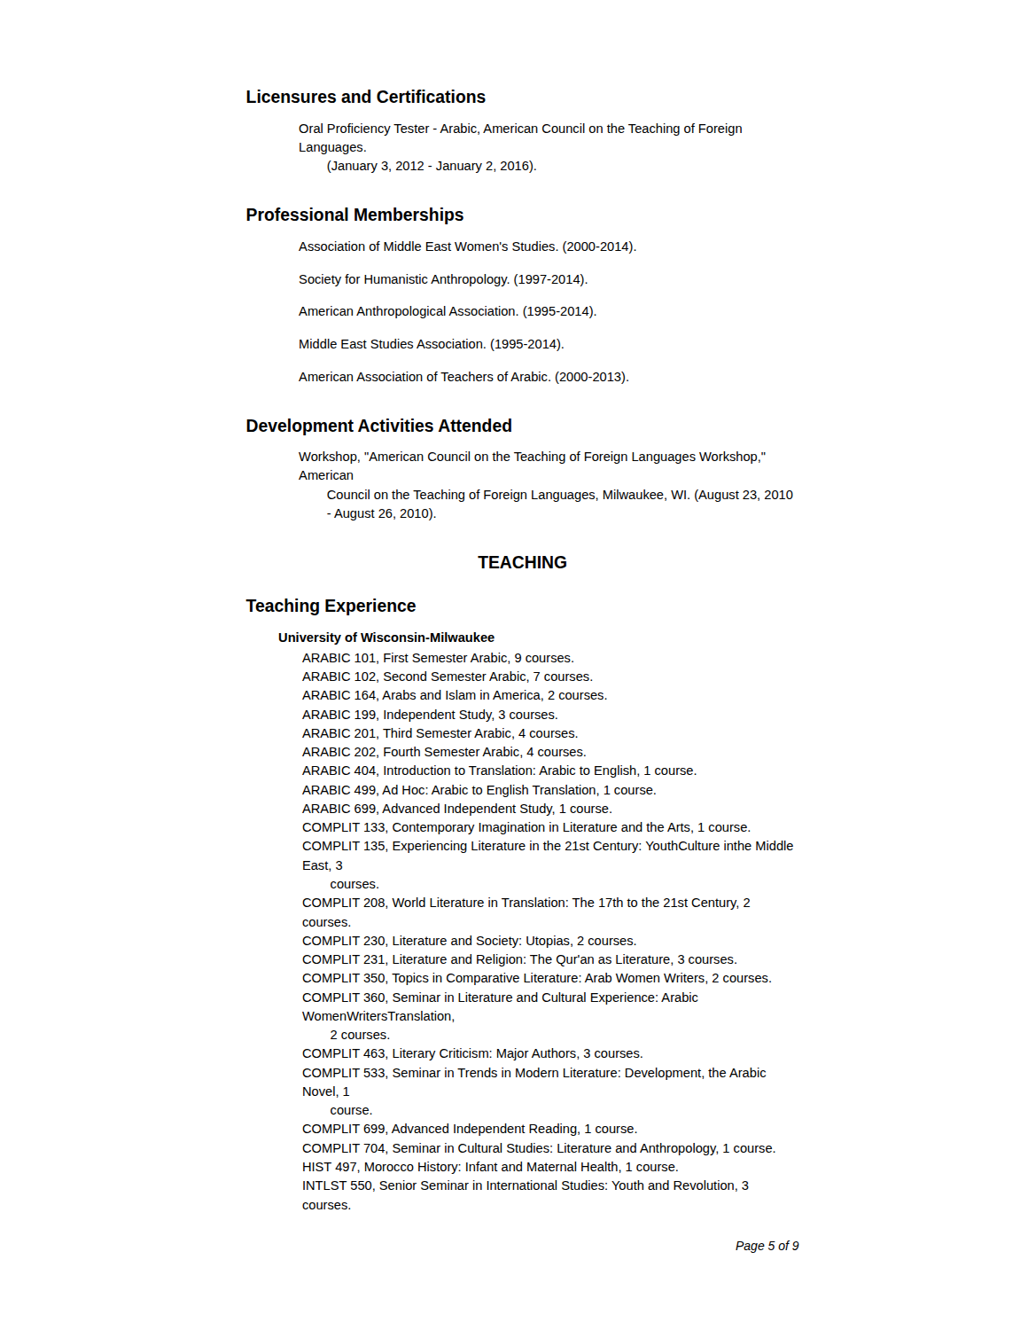Licensures and Certifications
Oral Proficiency Tester - Arabic, American Council on the Teaching of Foreign Languages. (January 3, 2012 - January 2, 2016).
Professional Memberships
Association of Middle East Women's Studies. (2000-2014).
Society for Humanistic Anthropology. (1997-2014).
American Anthropological Association. (1995-2014).
Middle East Studies Association. (1995-2014).
American Association of Teachers of Arabic. (2000-2013).
Development Activities Attended
Workshop, "American Council on the Teaching of Foreign Languages Workshop," American Council on the Teaching of Foreign Languages, Milwaukee, WI. (August 23, 2010 - August 26, 2010).
TEACHING
Teaching Experience
University of Wisconsin-Milwaukee
ARABIC 101, First Semester Arabic, 9 courses.
ARABIC 102, Second Semester Arabic, 7 courses.
ARABIC 164, Arabs and Islam in America, 2 courses.
ARABIC 199, Independent Study, 3 courses.
ARABIC 201, Third Semester Arabic, 4 courses.
ARABIC 202, Fourth Semester Arabic, 4 courses.
ARABIC 404, Introduction to Translation: Arabic to English, 1 course.
ARABIC 499, Ad Hoc: Arabic to English Translation, 1 course.
ARABIC 699, Advanced Independent Study, 1 course.
COMPLIT 133, Contemporary Imagination in Literature and the Arts, 1 course.
COMPLIT 135, Experiencing Literature in the 21st Century: YouthCulture inthe Middle East, 3 courses.
COMPLIT 208, World Literature in Translation: The 17th to the 21st Century, 2 courses.
COMPLIT 230, Literature and Society: Utopias, 2 courses.
COMPLIT 231, Literature and Religion: The Qur'an as Literature, 3 courses.
COMPLIT 350, Topics in Comparative Literature: Arab Women Writers, 2 courses.
COMPLIT 360, Seminar in Literature and Cultural Experience: Arabic WomenWritersTranslation, 2 courses.
COMPLIT 463, Literary Criticism: Major Authors, 3 courses.
COMPLIT 533, Seminar in Trends in Modern Literature: Development, the Arabic Novel, 1 course.
COMPLIT 699, Advanced Independent Reading, 1 course.
COMPLIT 704, Seminar in Cultural Studies: Literature and Anthropology, 1 course.
HIST 497, Morocco History: Infant and Maternal Health, 1 course.
INTLST 550, Senior Seminar in International Studies: Youth and Revolution, 3 courses.
Page 5 of 9